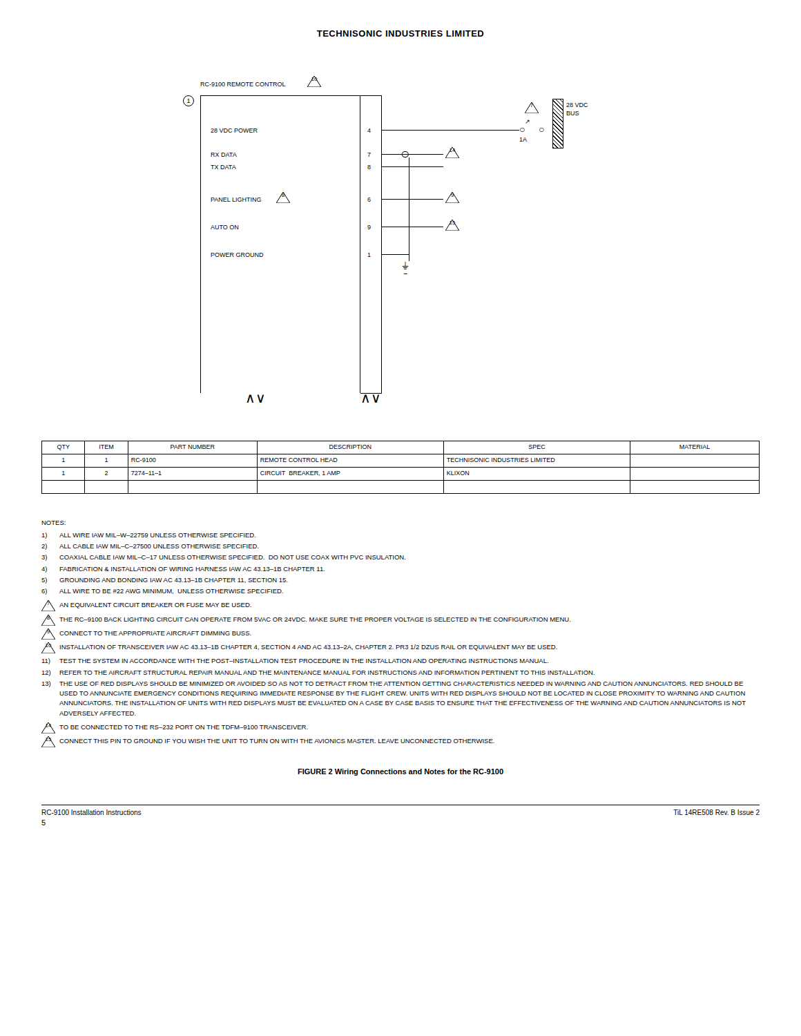TECHNISONIC INDUSTRIES LIMITED
RC-9100 REMOTE CONTROL
10
1
∧∨
∧∨
28 VDC POWER
RX DATA
TX DATA
PANEL LIGHTING
8
AUTO ON
POWER GROUND
4
7
8
6
9
1
○
⏚
⎯
○
↗
1A
○
7
28 VDC
BUS
14
9
15
| QTY | ITEM | PART NUMBER | DESCRIPTION | SPEC | MATERIAL |
| --- | --- | --- | --- | --- | --- |
| 1 | 1 | RC-9100 | REMOTE CONTROL HEAD | TECHNISONIC INDUSTRIES LIMITED | |
| 1 | 2 | 7274–11–1 | CIRCUIT BREAKER, 1 AMP | KLIXON | |
NOTES:
1) ALL WIRE IAW MIL–W–22759 UNLESS OTHERWISE SPECIFIED.
2) ALL CABLE IAW MIL–C–27500 UNLESS OTHERWISE SPECIFIED.
3) COAXIAL CABLE IAW MIL–C–17 UNLESS OTHERWISE SPECIFIED. DO NOT USE COAX WITH PVC INSULATION.
4) FABRICATION & INSTALLATION OF WIRING HARNESS IAW AC 43.13–1B CHAPTER 11.
5) GROUNDING AND BONDING IAW AC 43.13–1B CHAPTER 11, SECTION 15.
6) ALL WIRE TO BE #22 AWG MINIMUM, UNLESS OTHERWISE SPECIFIED.
7 AN EQUIVALENT CIRCUIT BREAKER OR FUSE MAY BE USED.
8 THE RC–9100 BACK LIGHTING CIRCUIT CAN OPERATE FROM 5VAC OR 24VDC. MAKE SURE THE PROPER VOLTAGE IS SELECTED IN THE CONFIGURATION MENU.
9 CONNECT TO THE APPROPRIATE AIRCRAFT DIMMING BUSS.
10 INSTALLATION OF TRANSCEIVER IAW AC 43.13–1B CHAPTER 4, SECTION 4 AND AC 43.13–2A, CHAPTER 2. PR3 1/2 DZUS RAIL OR EQUIVALENT MAY BE USED.
11) TEST THE SYSTEM IN ACCORDANCE WITH THE POST–INSTALLATION TEST PROCEDURE IN THE INSTALLATION AND OPERATING INSTRUCTIONS MANUAL.
12) REFER TO THE AIRCRAFT STRUCTURAL REPAIR MANUAL AND THE MAINTENANCE MANUAL FOR INSTRUCTIONS AND INFORMATION PERTINENT TO THIS INSTALLATION.
13) THE USE OF RED DISPLAYS SHOULD BE MINIMIZED OR AVOIDED SO AS NOT TO DETRACT FROM THE ATTENTION GETTING CHARACTERISTICS NEEDED IN WARNING AND CAUTION ANNUNCIATORS. RED SHOULD BE USED TO ANNUNCIATE EMERGENCY CONDITIONS REQUIRING IMMEDIATE RESPONSE BY THE FLIGHT CREW. UNITS WITH RED DISPLAYS SHOULD NOT BE LOCATED IN CLOSE PROXIMITY TO WARNING AND CAUTION ANNUNCIATORS. THE INSTALLATION OF UNITS WITH RED DISPLAYS MUST BE EVALUATED ON A CASE BY CASE BASIS TO ENSURE THAT THE EFFECTIVENESS OF THE WARNING AND CAUTION ANNUNCIATORS IS NOT ADVERSELY AFFECTED.
14 TO BE CONNECTED TO THE RS–232 PORT ON THE TDFM–9100 TRANSCEIVER.
15 CONNECT THIS PIN TO GROUND IF YOU WISH THE UNIT TO TURN ON WITH THE AVIONICS MASTER. LEAVE UNCONNECTED OTHERWISE.
FIGURE 2 Wiring Connections and Notes for the RC-9100
RC-9100 Installation Instructions
TiL 14RE508 Rev. B Issue 2
5